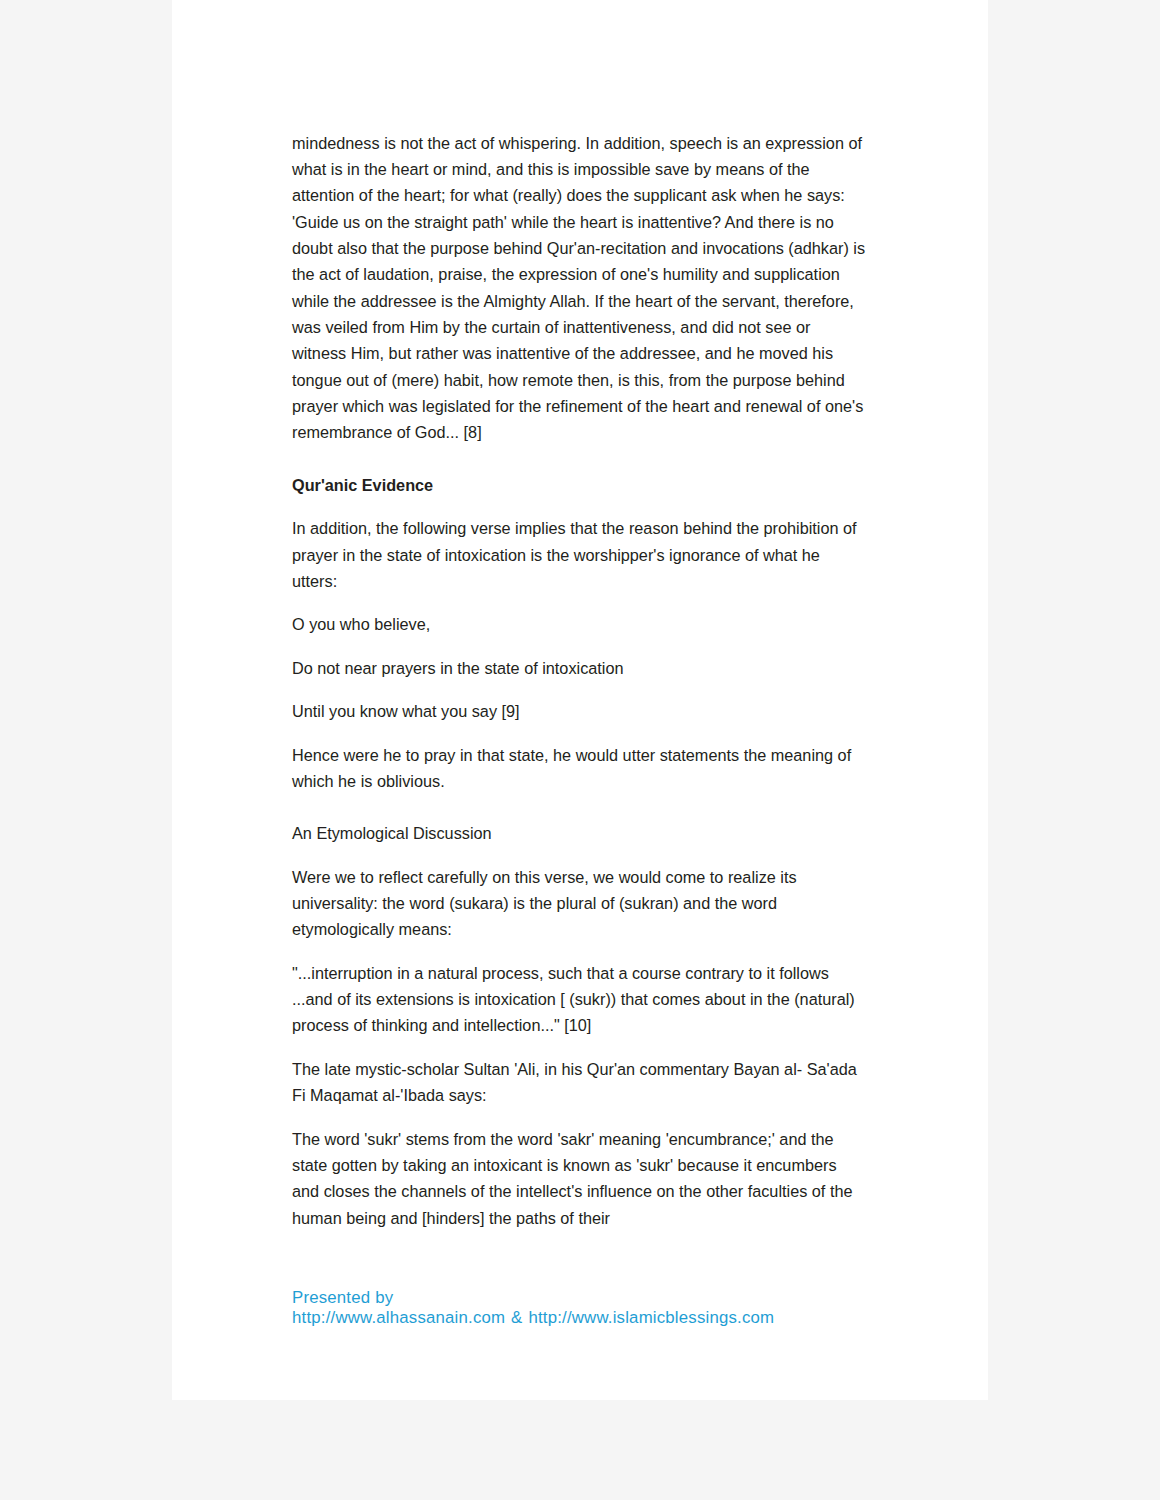mindedness is not the act of whispering. In addition, speech is an expression of what is in the heart or mind, and this is impossible save by means of the attention of the heart; for what (really) does the supplicant ask when he says: 'Guide us on the straight path' while the heart is inattentive? And there is no doubt also that the purpose behind Qur'an-recitation and invocations (adhkar) is the act of laudation, praise, the expression of one's humility and supplication while the addressee is the Almighty Allah. If the heart of the servant, therefore, was veiled from Him by the curtain of inattentiveness, and did not see or witness Him, but rather was inattentive of the addressee, and he moved his tongue out of (mere) habit, how remote then, is this, from the purpose behind prayer which was legislated for the refinement of the heart and renewal of one's remembrance of God... [8]
Qur'anic Evidence
In addition, the following verse implies that the reason behind the prohibition of prayer in the state of intoxication is the worshipper's ignorance of what he utters:
O you who believe,
Do not near prayers in the state of intoxication
Until you know what you say [9]
Hence were he to pray in that state, he would utter statements the meaning of which he is oblivious.
An Etymological Discussion
Were we to reflect carefully on this verse, we would come to realize its universality: the word (sukara) is the plural of (sukran) and the word etymologically means:
"...interruption in a natural process, such that a course contrary to it follows ...and of its extensions is intoxication [ (sukr)) that comes about in the (natural) process of thinking and intellection..." [10]
The late mystic-scholar Sultan 'Ali, in his Qur'an commentary Bayan al- Sa'ada Fi Maqamat al-'Ibada says:
The word 'sukr' stems from the word 'sakr' meaning 'encumbrance;' and the state gotten by taking an intoxicant is known as 'sukr' because it encumbers and closes the channels of the intellect's influence on the other faculties of the human being and [hinders] the paths of their
Presented by http://www.alhassanain.com&http://www.islamicblessings.com